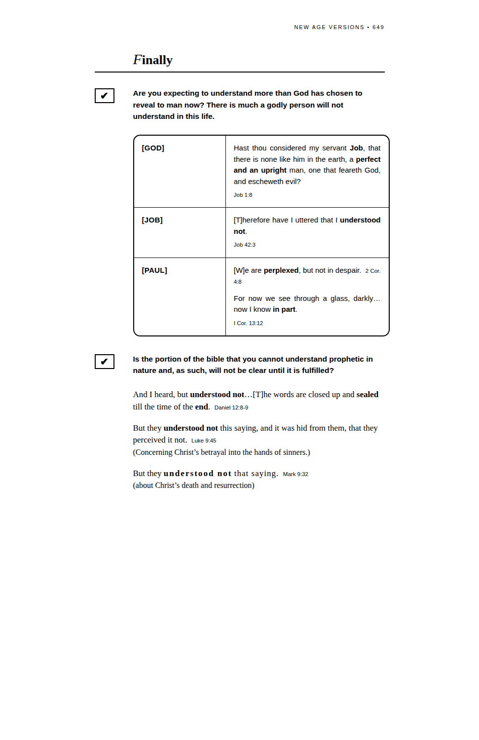New Age Versions • 649
Finally
✔
Are you expecting to understand more than God has chosen to reveal to man now? There is much a godly person will not understand in this life.
| [GOD] | Hast thou considered my servant Job , that there is none like him in the earth, a perfect and an upright man, one that feareth God, and escheweth evil? Job 1:8 |
| [JOB] | [T]herefore have I uttered that I understood not . Job 42:3 |
| [PAUL] | [W]e are perplexed , but not in despair. 2 Cor. 4:8 For now we see through a glass, darkly…now I know in part . I Cor. 13:12 |
✔
Is the portion of the bible that you cannot understand prophetic in nature and, as such, will not be clear until it is fulfilled?
And I heard, but understood not…[T]he words are closed up and sealed till the time of the end. Daniel 12:8-9
But they understood not this saying, and it was hid from them, that they perceived it not. Luke 9:45
(Concerning Christ’s betrayal into the hands of sinners.)
But they understood not that saying. Mark 9:32
(about Christ’s death and resurrection)